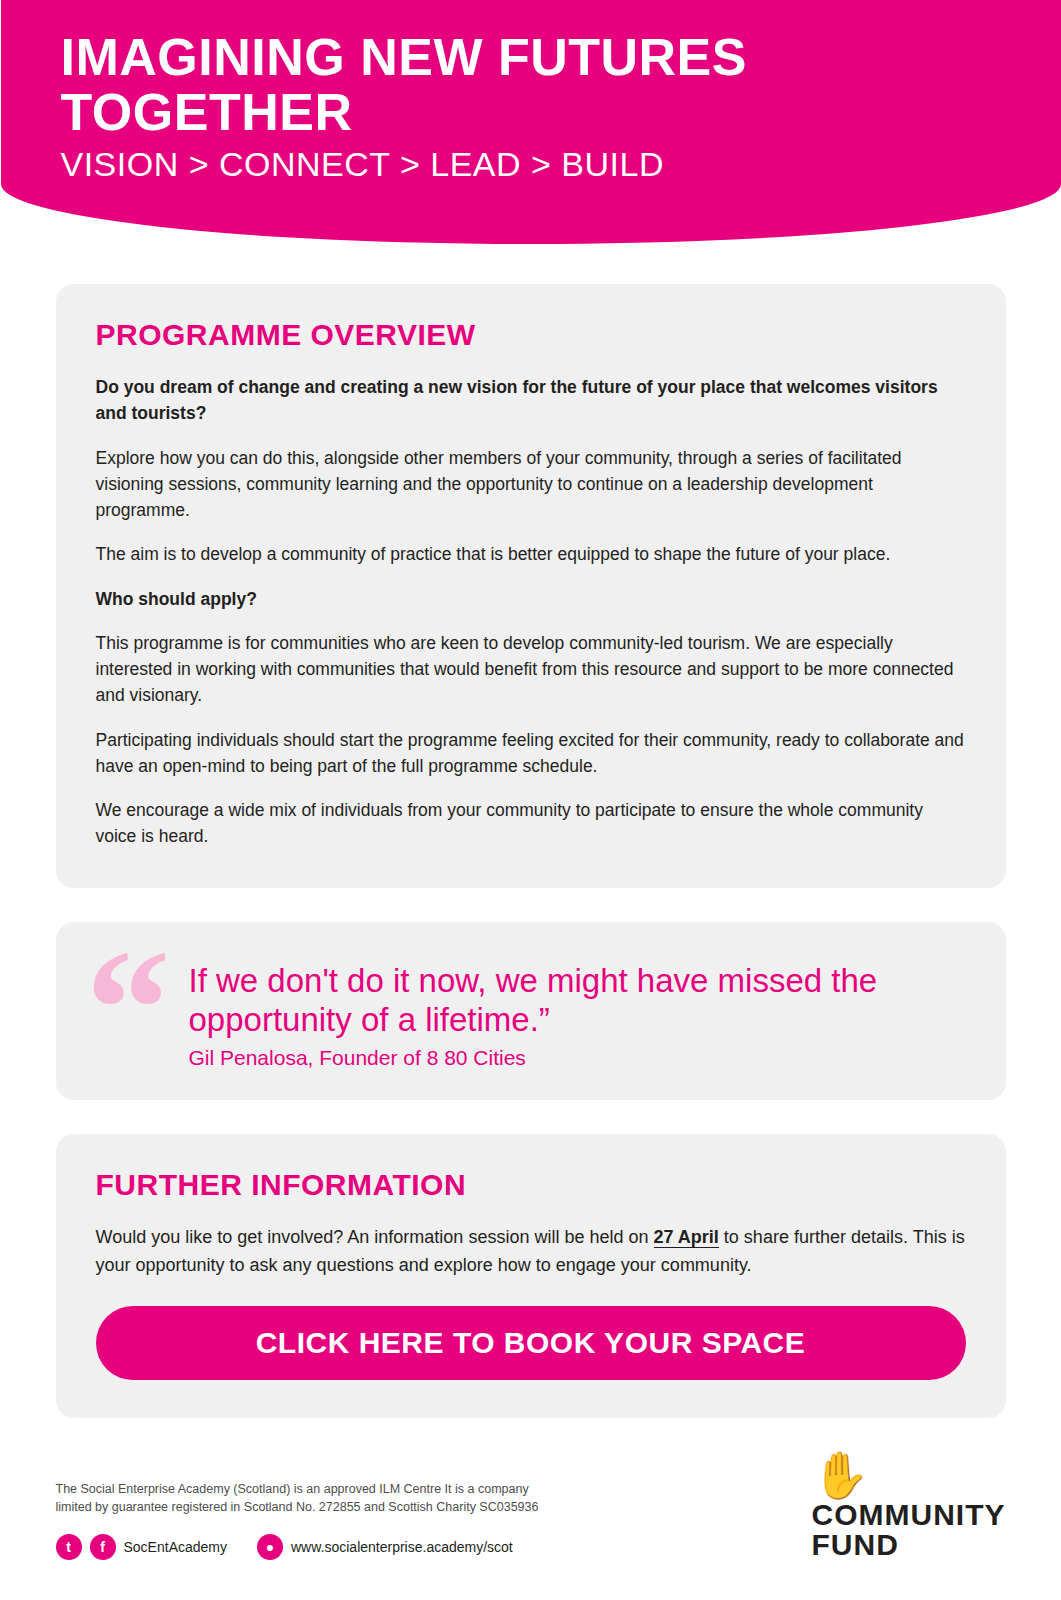Imagining New Futures Together
Vision > Connect > Lead > Build
Programme Overview
Do you dream of change and creating a new vision for the future of your place that welcomes visitors and tourists?
Explore how you can do this, alongside other members of your community, through a series of facilitated visioning sessions, community learning and the opportunity to continue on a leadership development programme.
The aim is to develop a community of practice that is better equipped to shape the future of your place.
Who should apply?
This programme is for communities who are keen to develop community-led tourism. We are especially interested in working with communities that would benefit from this resource and support to be more connected and visionary.
Participating individuals should start the programme feeling excited for their community, ready to collaborate and have an open-mind to being part of the full programme schedule.
We encourage a wide mix of individuals from your community to participate to ensure the whole community voice is heard.
“
If we don't do it now, we might have missed the opportunity of a lifetime.”
Gil Penalosa, Founder of 8 80 Cities
Further Information
Would you like to get involved? An information session will be held on 27 April to share further details. This is your opportunity to ask any questions and explore how to engage your community.
Click here to book your space
The Social Enterprise Academy (Scotland) is an approved ILM Centre It is a company
limited by guarantee registered in Scotland No. 272855 and Scottish Charity SC035936
t f SocEntAcademy ● www.socialenterprise.academy/scot
✋
COMMUNITY FUND